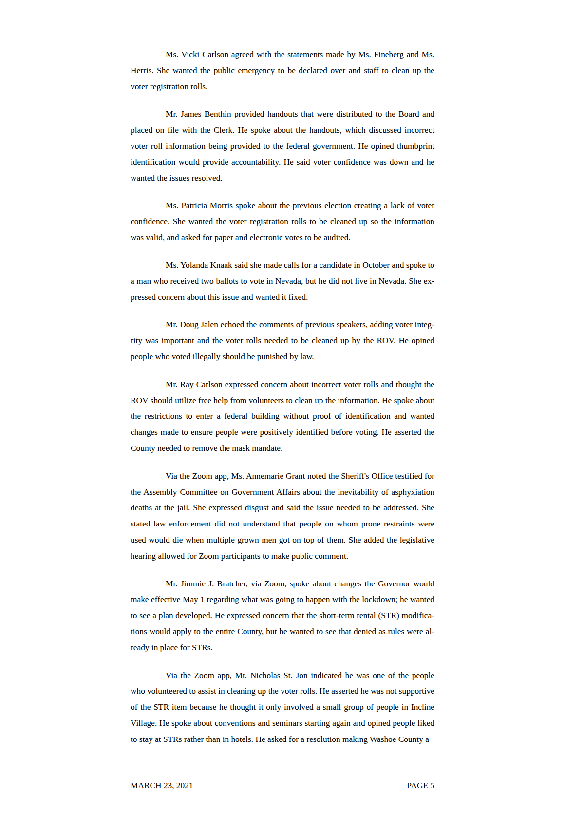Ms. Vicki Carlson agreed with the statements made by Ms. Fineberg and Ms. Herris. She wanted the public emergency to be declared over and staff to clean up the voter registration rolls.
Mr. James Benthin provided handouts that were distributed to the Board and placed on file with the Clerk. He spoke about the handouts, which discussed incorrect voter roll information being provided to the federal government. He opined thumbprint identification would provide accountability. He said voter confidence was down and he wanted the issues resolved.
Ms. Patricia Morris spoke about the previous election creating a lack of voter confidence. She wanted the voter registration rolls to be cleaned up so the information was valid, and asked for paper and electronic votes to be audited.
Ms. Yolanda Knaak said she made calls for a candidate in October and spoke to a man who received two ballots to vote in Nevada, but he did not live in Nevada. She expressed concern about this issue and wanted it fixed.
Mr. Doug Jalen echoed the comments of previous speakers, adding voter integrity was important and the voter rolls needed to be cleaned up by the ROV. He opined people who voted illegally should be punished by law.
Mr. Ray Carlson expressed concern about incorrect voter rolls and thought the ROV should utilize free help from volunteers to clean up the information. He spoke about the restrictions to enter a federal building without proof of identification and wanted changes made to ensure people were positively identified before voting. He asserted the County needed to remove the mask mandate.
Via the Zoom app, Ms. Annemarie Grant noted the Sheriff's Office testified for the Assembly Committee on Government Affairs about the inevitability of asphyxiation deaths at the jail. She expressed disgust and said the issue needed to be addressed. She stated law enforcement did not understand that people on whom prone restraints were used would die when multiple grown men got on top of them. She added the legislative hearing allowed for Zoom participants to make public comment.
Mr. Jimmie J. Bratcher, via Zoom, spoke about changes the Governor would make effective May 1 regarding what was going to happen with the lockdown; he wanted to see a plan developed. He expressed concern that the short-term rental (STR) modifications would apply to the entire County, but he wanted to see that denied as rules were already in place for STRs.
Via the Zoom app, Mr. Nicholas St. Jon indicated he was one of the people who volunteered to assist in cleaning up the voter rolls. He asserted he was not supportive of the STR item because he thought it only involved a small group of people in Incline Village. He spoke about conventions and seminars starting again and opined people liked to stay at STRs rather than in hotels. He asked for a resolution making Washoe County a
MARCH 23, 2021 PAGE 5